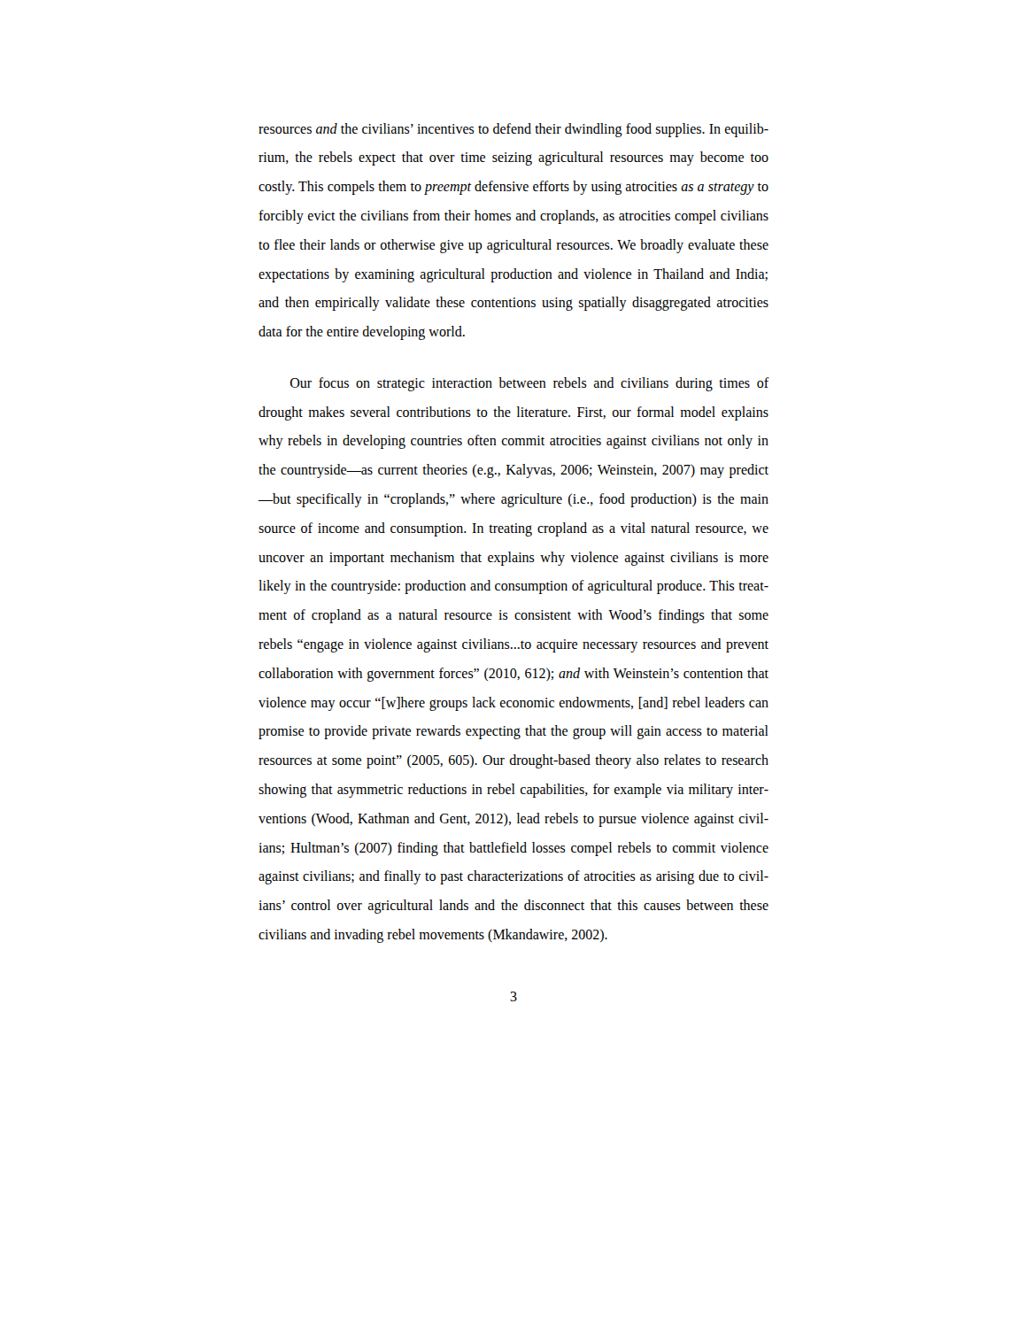resources and the civilians’ incentives to defend their dwindling food supplies. In equilibrium, the rebels expect that over time seizing agricultural resources may become too costly. This compels them to preempt defensive efforts by using atrocities as a strategy to forcibly evict the civilians from their homes and croplands, as atrocities compel civilians to flee their lands or otherwise give up agricultural resources. We broadly evaluate these expectations by examining agricultural production and violence in Thailand and India; and then empirically validate these contentions using spatially disaggregated atrocities data for the entire developing world.
Our focus on strategic interaction between rebels and civilians during times of drought makes several contributions to the literature. First, our formal model explains why rebels in developing countries often commit atrocities against civilians not only in the countryside—as current theories (e.g., Kalyvas, 2006; Weinstein, 2007) may predict—but specifically in “croplands,” where agriculture (i.e., food production) is the main source of income and consumption. In treating cropland as a vital natural resource, we uncover an important mechanism that explains why violence against civilians is more likely in the countryside: production and consumption of agricultural produce. This treatment of cropland as a natural resource is consistent with Wood’s findings that some rebels “engage in violence against civilians...to acquire necessary resources and prevent collaboration with government forces” (2010, 612); and with Weinstein’s contention that violence may occur “[w]here groups lack economic endowments, [and] rebel leaders can promise to provide private rewards expecting that the group will gain access to material resources at some point” (2005, 605). Our drought-based theory also relates to research showing that asymmetric reductions in rebel capabilities, for example via military interventions (Wood, Kathman and Gent, 2012), lead rebels to pursue violence against civilians; Hultman’s (2007) finding that battlefield losses compel rebels to commit violence against civilians; and finally to past characterizations of atrocities as arising due to civilians’ control over agricultural lands and the disconnect that this causes between these civilians and invading rebel movements (Mkandawire, 2002).
3